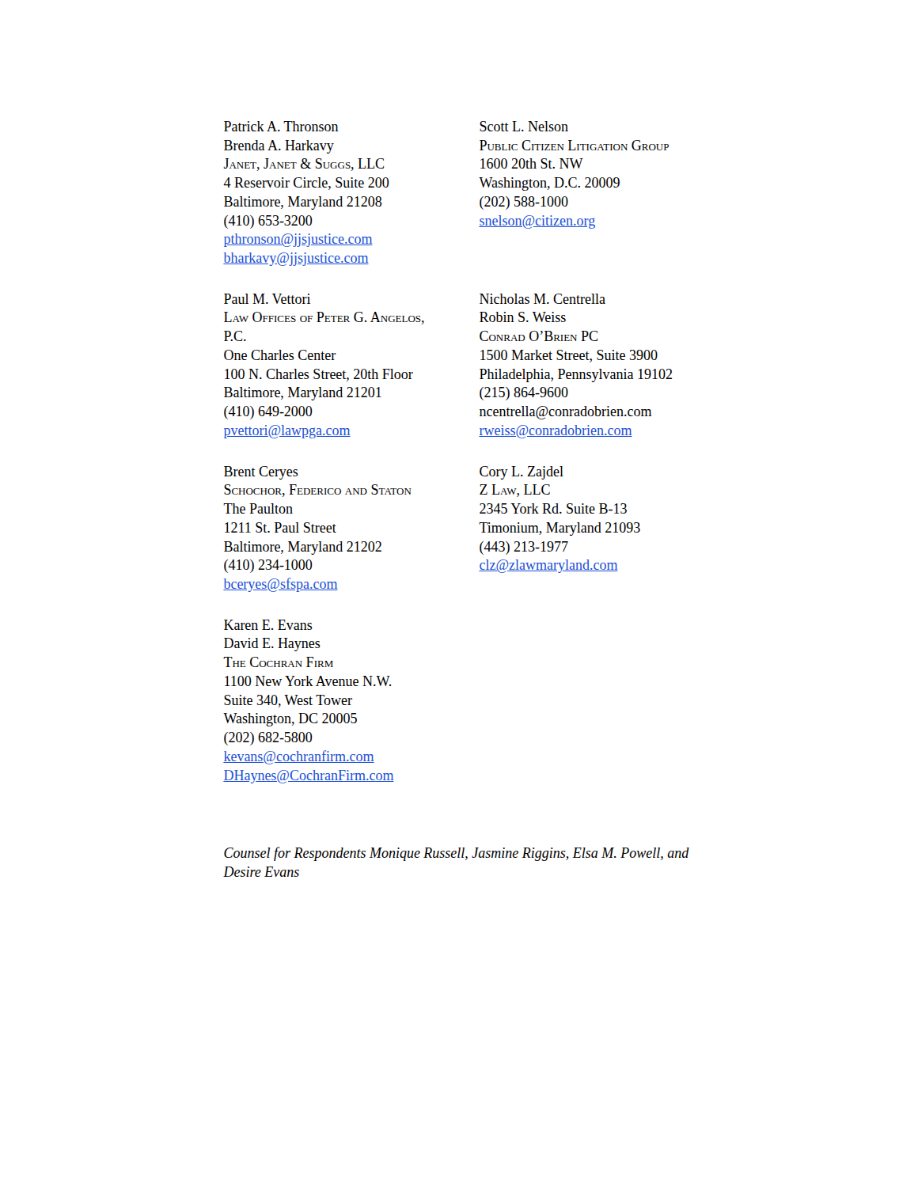| Patrick A. Thronson Brenda A. Harkavy Janet, Janet & Suggs, LLC 4 Reservoir Circle, Suite 200 Baltimore, Maryland 21208 (410) 653-3200 pthronson@jjsjustice.com bharkavy@jjsjustice.com | Scott L. Nelson Public Citizen Litigation Group 1600 20th St. NW Washington, D.C. 20009 (202) 588-1000 snelson@citizen.org |
| Paul M. Vettori Law Offices of Peter G. Angelos, P.C. One Charles Center 100 N. Charles Street, 20th Floor Baltimore, Maryland 21201 (410) 649-2000 pvettori@lawpga.com | Nicholas M. Centrella Robin S. Weiss Conrad O’Brien PC 1500 Market Street, Suite 3900 Philadelphia, Pennsylvania 19102 (215) 864-9600 ncentrella@conradobrien.com rweiss@conradobrien.com |
| Brent Ceryes Schochor, Federico and Staton The Paulton 1211 St. Paul Street Baltimore, Maryland 21202 (410) 234-1000 bceryes@sfspa.com | Cory L. Zajdel Z Law, LLC 2345 York Rd. Suite B-13 Timonium, Maryland 21093 (443) 213-1977 clz@zlawmaryland.com |
| Karen E. Evans David E. Haynes The Cochran Firm 1100 New York Avenue N.W. Suite 340, West Tower Washington, DC 20005 (202) 682-5800 kevans@cochranfirm.com DHaynes@CochranFirm.com | |
Counsel for Respondents Monique Russell, Jasmine Riggins, Elsa M. Powell, and Desire Evans